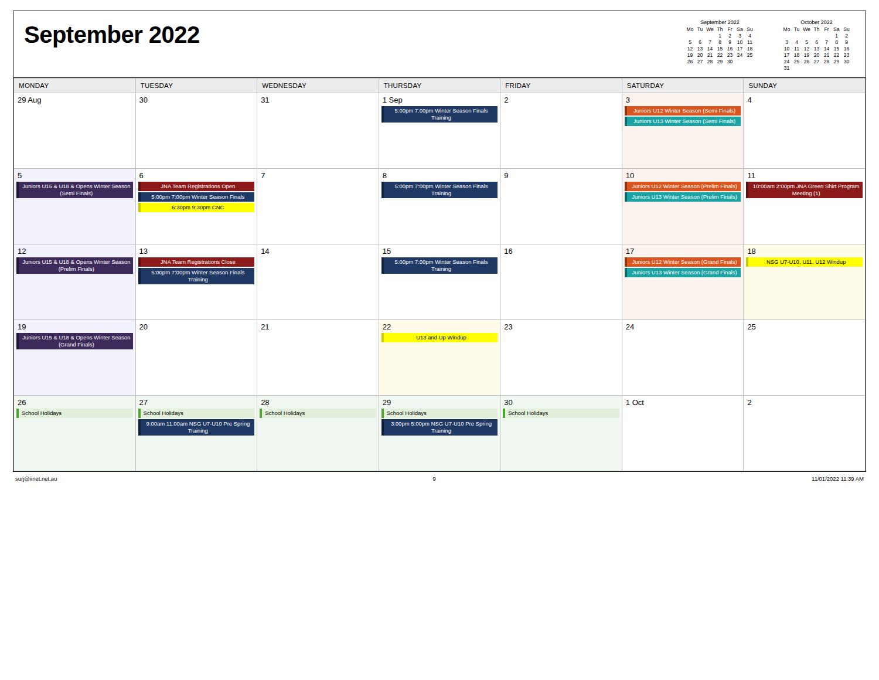September 2022
September 2022
| Mo | Tu | We | Th | Fr | Sa | Su |
| --- | --- | --- | --- | --- | --- | --- |
| | | | 1 | 2 | 3 | 4 |
| 5 | 6 | 7 | 8 | 9 | 10 | 11 |
| 12 | 13 | 14 | 15 | 16 | 17 | 18 |
| 19 | 20 | 21 | 22 | 23 | 24 | 25 |
| 26 | 27 | 28 | 29 | 30 | | |
October 2022
| Mo | Tu | We | Th | Fr | Sa | Su |
| --- | --- | --- | --- | --- | --- | --- |
| | | | | | 1 | 2 |
| 3 | 4 | 5 | 6 | 7 | 8 | 9 |
| 10 | 11 | 12 | 13 | 14 | 15 | 16 |
| 17 | 18 | 19 | 20 | 21 | 22 | 23 |
| 24 | 25 | 26 | 27 | 28 | 29 | 30 |
| 31 | | | | | | |
| MONDAY | TUESDAY | WEDNESDAY | THURSDAY | FRIDAY | SATURDAY | SUNDAY |
| --- | --- | --- | --- | --- | --- | --- |
| 29 Aug | 30 | 31 | 1 Sep 5:00pm 7:00pm Winter Season Finals Training | 2 | 3 Juniors U12 Winter Season (Semi Finals) Juniors U13 Winter Season (Semi Finals) | 4 |
| 5 Juniors U15 & U18 & Opens Winter Season (Semi Finals) | 6 JNA Team Registrations Open 5:00pm 7:00pm Winter Season Finals 6:30pm 9:30pm CNC | 7 | 8 5:00pm 7:00pm Winter Season Finals Training | 9 | 10 Juniors U12 Winter Season (Prelim Finals) Juniors U13 Winter Season (Prelim Finals) | 11 10:00am 2:00pm JNA Green Shirt Program Meeting (1) |
| 12 Juniors U15 & U18 & Opens Winter Season (Prelim Finals) | 13 JNA Team Registrations Close 5:00pm 7:00pm Winter Season Finals Training | 14 | 15 5:00pm 7:00pm Winter Season Finals Training | 16 | 17 Juniors U12 Winter Season (Grand Finals) Juniors U13 Winter Season (Grand Finals) | 18 NSG U7-U10, U11, U12 Windup |
| 19 Juniors U15 & U18 & Opens Winter Season (Grand Finals) | 20 | 21 | 22 U13 and Up Windup | 23 | 24 | 25 |
| 26 School Holidays | 27 School Holidays 9:00am 11:00am NSG U7-U10 Pre Spring Training | 28 School Holidays | 29 School Holidays 3:00pm 5:00pm NSG U7-U10 Pre Spring Training | 30 School Holidays | 1 Oct | 2 |
surj@iinet.net.au
9
11/01/2022 11:39 AM